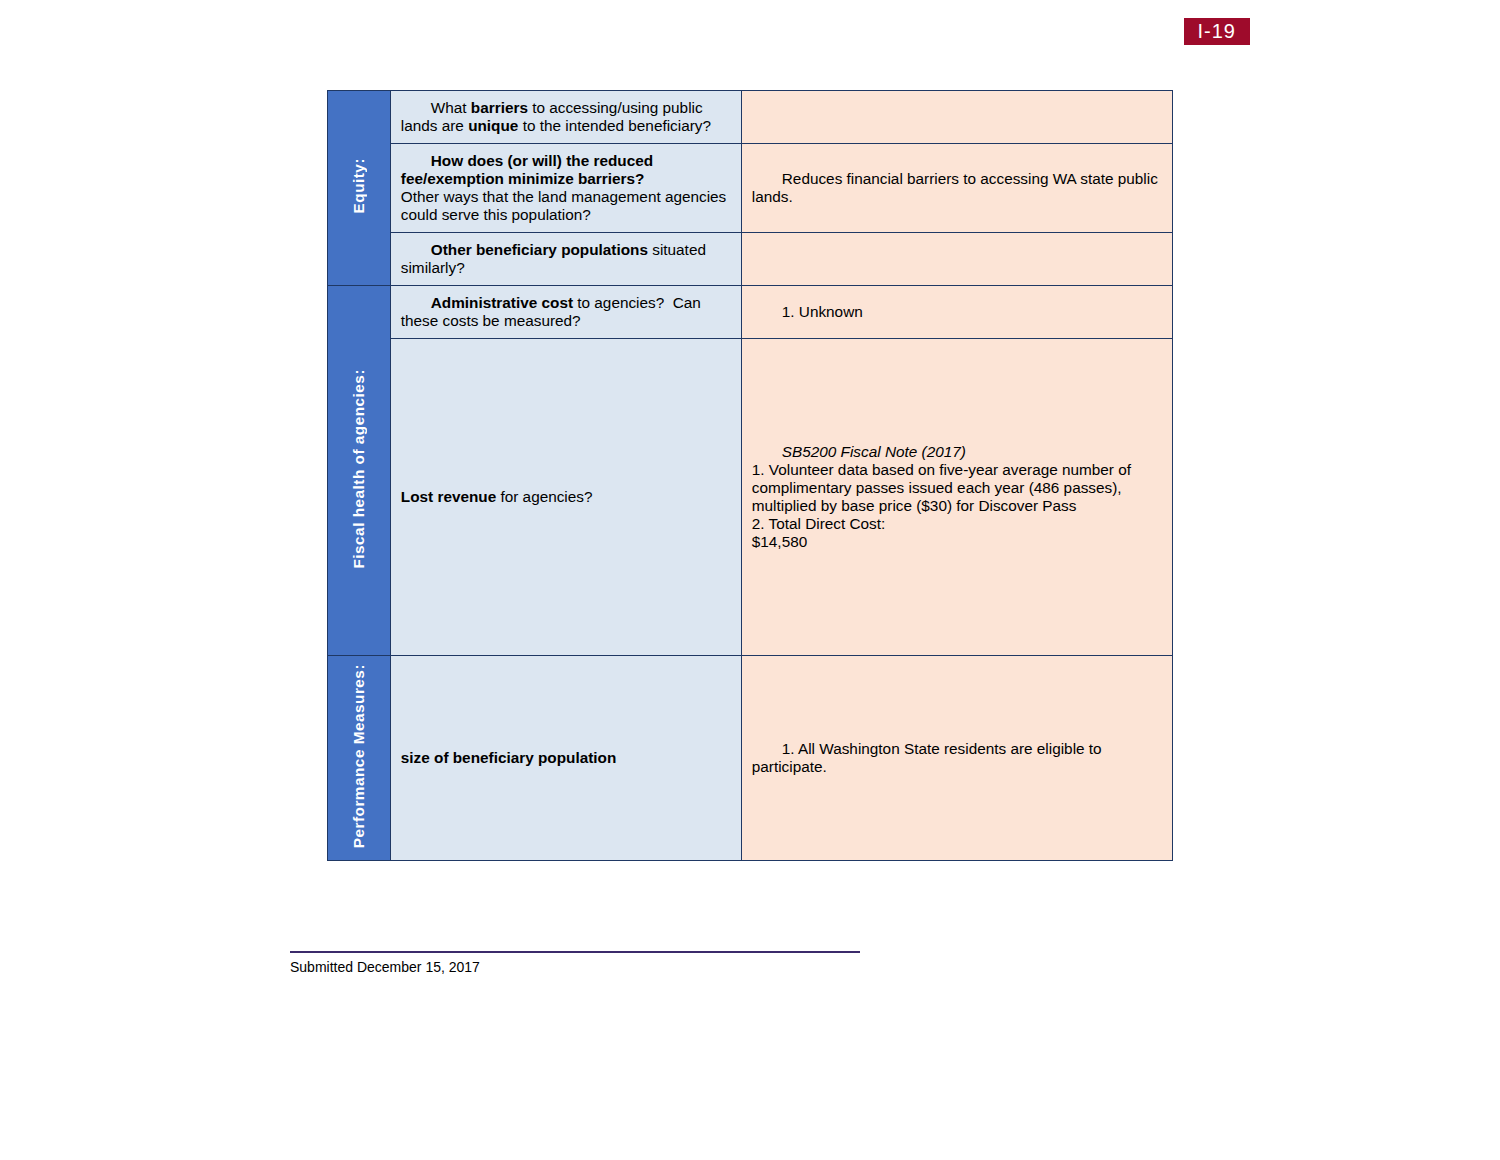I-19
| Equity: | What barriers to accessing/using public lands are unique to the intended beneficiary? | |
| How does (or will) the reduced fee/exemption minimize barriers? Other ways that the land management agencies could serve this population? | Reduces financial barriers to accessing WA state public lands. |
| Other beneficiary populations situated similarly? | |
| Fiscal health of agencies: | Administrative cost to agencies? Can these costs be measured? | 1. Unknown |
| Lost revenue for agencies? | SB5200 Fiscal Note (2017) 1. Volunteer data based on five-year average number of complimentary passes issued each year (486 passes), multiplied by base price ($30) for Discover Pass 2. Total Direct Cost: $14,580 |
| Performance Measures: | size of beneficiary population | 1. All Washington State residents are eligible to participate. |
Submitted December 15, 2017